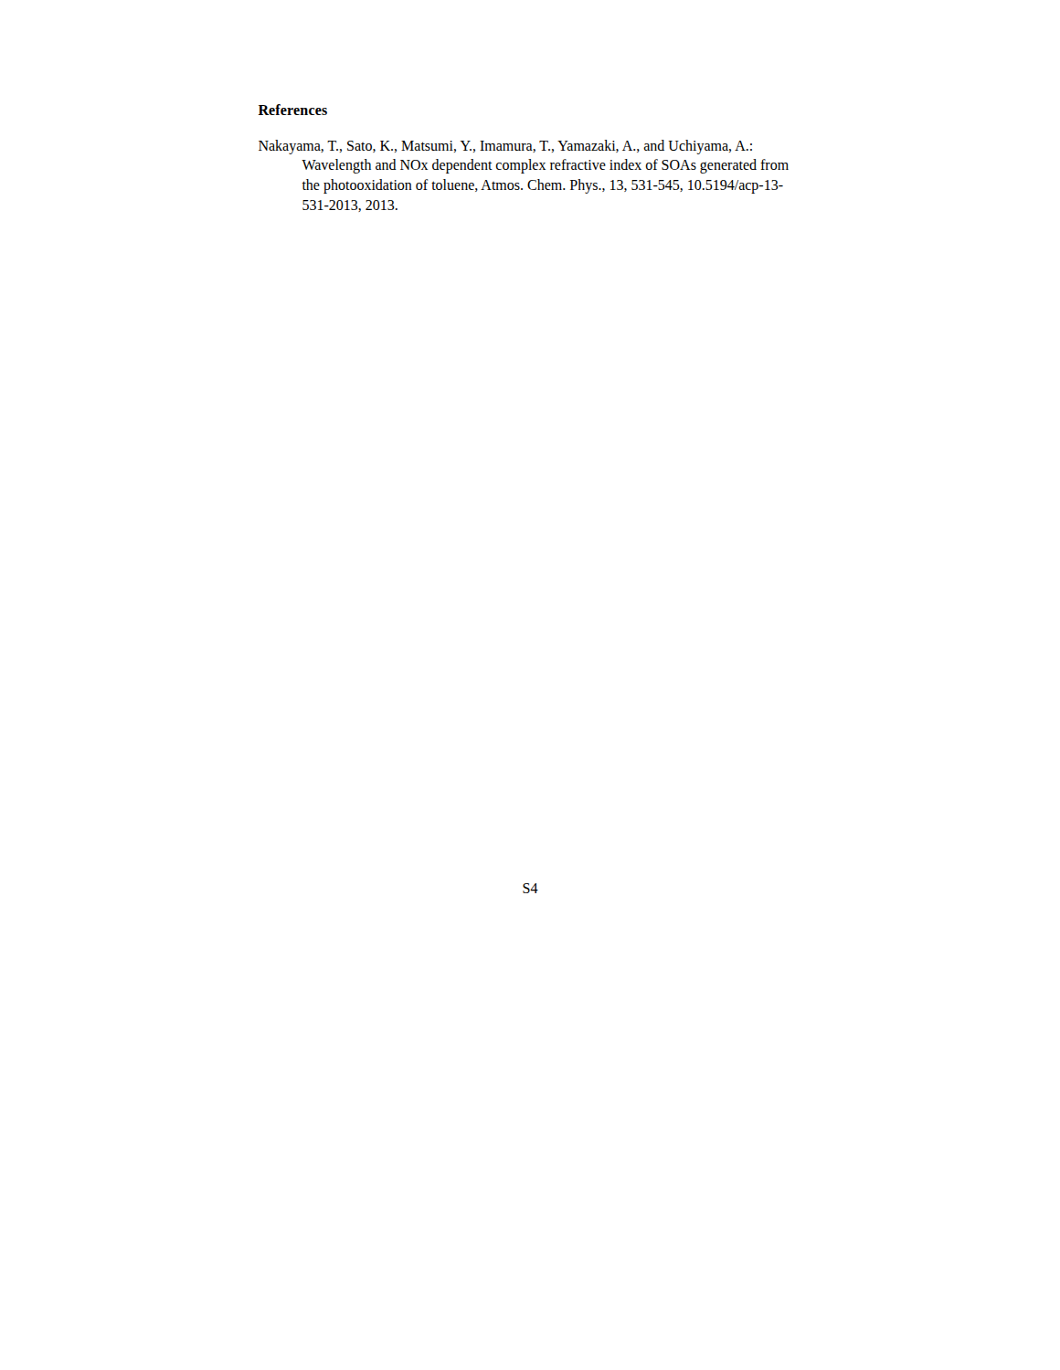References
Nakayama, T., Sato, K., Matsumi, Y., Imamura, T., Yamazaki, A., and Uchiyama, A.: Wavelength and NOx dependent complex refractive index of SOAs generated from the photooxidation of toluene, Atmos. Chem. Phys., 13, 531-545, 10.5194/acp-13-531-2013, 2013.
S4